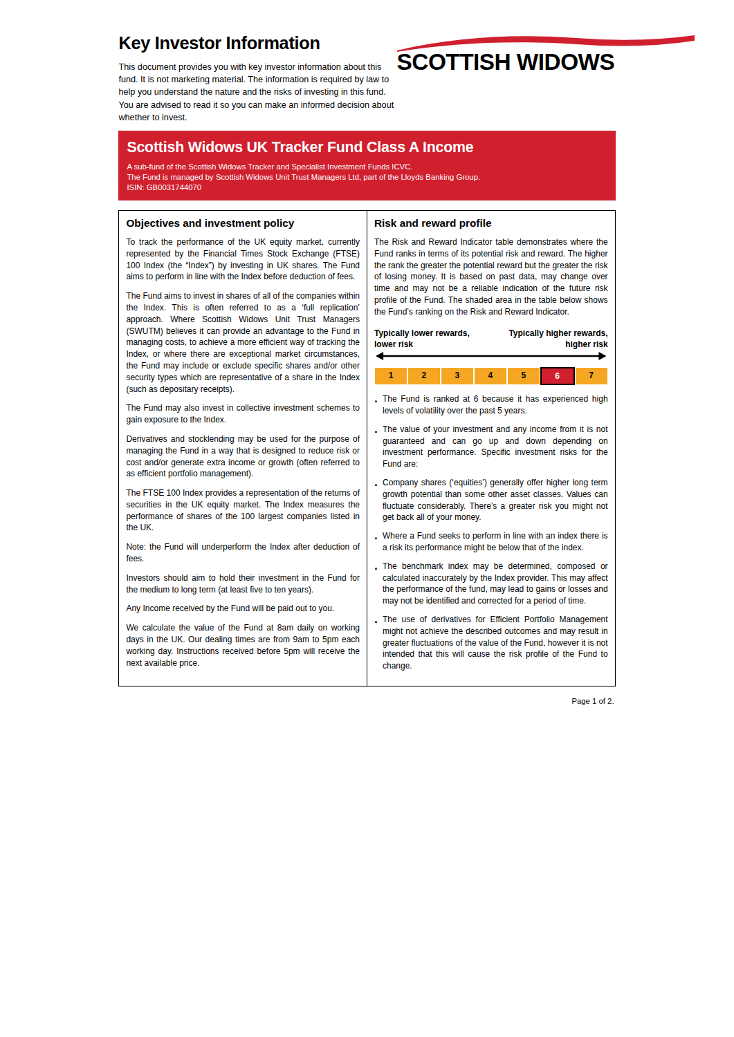Key Investor Information
This document provides you with key investor information about this fund. It is not marketing material. The information is required by law to help you understand the nature and the risks of investing in this fund. You are advised to read it so you can make an informed decision about whether to invest.
SCOTTISH WIDOWS
Scottish Widows UK Tracker Fund Class A Income
A sub-fund of the Scottish Widows Tracker and Specialist Investment Funds ICVC.
The Fund is managed by Scottish Widows Unit Trust Managers Ltd, part of the Lloyds Banking Group.
ISIN: GB0031744070
| Objectives and investment policy To track the performance of the UK equity market, currently represented by the Financial Times Stock Exchange (FTSE) 100 Index (the “Index”) by investing in UK shares. The Fund aims to perform in line with the Index before deduction of fees. The Fund aims to invest in shares of all of the companies within the Index. This is often referred to as a ‘full replication’ approach. Where Scottish Widows Unit Trust Managers (SWUTM) believes it can provide an advantage to the Fund in managing costs, to achieve a more efficient way of tracking the Index, or where there are exceptional market circumstances, the Fund may include or exclude specific shares and/or other security types which are representative of a share in the Index (such as depositary receipts). The Fund may also invest in collective investment schemes to gain exposure to the Index. Derivatives and stocklending may be used for the purpose of managing the Fund in a way that is designed to reduce risk or cost and/or generate extra income or growth (often referred to as efficient portfolio management). The FTSE 100 Index provides a representation of the returns of securities in the UK equity market. The Index measures the performance of shares of the 100 largest companies listed in the UK. Note: the Fund will underperform the Index after deduction of fees. Investors should aim to hold their investment in the Fund for the medium to long term (at least five to ten years). Any Income received by the Fund will be paid out to you. We calculate the value of the Fund at 8am daily on working days in the UK. Our dealing times are from 9am to 5pm each working day. Instructions received before 5pm will receive the next available price. | Risk and reward profile The Risk and Reward Indicator table demonstrates where the Fund ranks in terms of its potential risk and reward. The higher the rank the greater the potential reward but the greater the risk of losing money. It is based on past data, may change over time and may not be a reliable indication of the future risk profile of the Fund. The shaded area in the table below shows the Fund’s ranking on the Risk and Reward Indicator. Typically lower rewards, lower risk Typically higher rewards, higher risk 1 2 3 4 5 6 7 The Fund is ranked at 6 because it has experienced high levels of volatility over the past 5 years. The value of your investment and any income from it is not guaranteed and can go up and down depending on investment performance. Specific investment risks for the Fund are: Company shares (‘equities’) generally offer higher long term growth potential than some other asset classes. Values can fluctuate considerably. There’s a greater risk you might not get back all of your money. Where a Fund seeks to perform in line with an index there is a risk its performance might be below that of the index. The benchmark index may be determined, composed or calculated inaccurately by the Index provider. This may affect the performance of the fund, may lead to gains or losses and may not be identified and corrected for a period of time. The use of derivatives for Efficient Portfolio Management might not achieve the described outcomes and may result in greater fluctuations of the value of the Fund, however it is not intended that this will cause the risk profile of the Fund to change. |
Page 1 of 2.